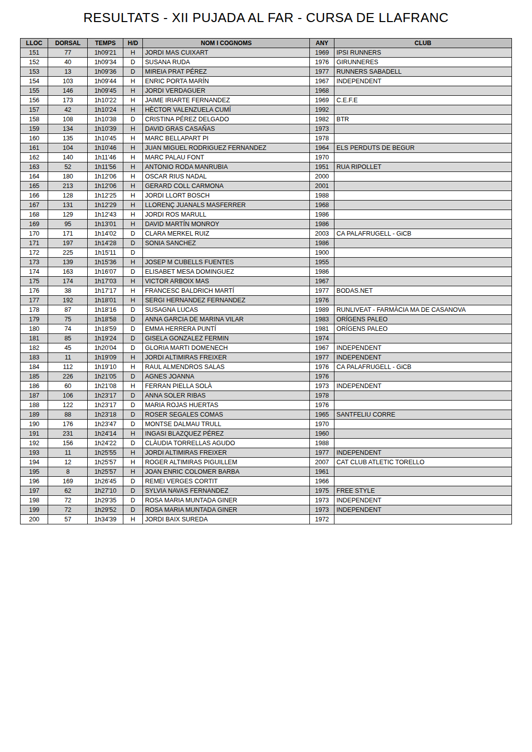RESULTATS - XII PUJADA AL FAR - CURSA DE LLAFRANC
| LLOC | DORSAL | TEMPS | H/D | NOM I COGNOMS | ANY | CLUB |
| --- | --- | --- | --- | --- | --- | --- |
| 151 | 77 | 1h09'21 | H | JORDI MAS CUIXART | 1969 | IPSI RUNNERS |
| 152 | 40 | 1h09'34 | D | SUSANA RUDA | 1976 | GIRUNNERES |
| 153 | 13 | 1h09'36 | D | MIREIA PRAT PÉREZ | 1977 | RUNNERS SABADELL |
| 154 | 103 | 1h09'44 | H | ENRIC PORTA MARÍN | 1967 | INDEPENDENT |
| 155 | 146 | 1h09'45 | H | JORDI VERDAGUER | 1968 | |
| 156 | 173 | 1h10'22 | H | JAIME IRIARTE FERNANDEZ | 1969 | C.E.F.E |
| 157 | 42 | 1h10'24 | H | HÈCTOR VALENZUELA CUMÍ | 1992 | |
| 158 | 108 | 1h10'38 | D | CRISTINA PÉREZ DELGADO | 1982 | BTR |
| 159 | 134 | 1h10'39 | H | DAVID GRAS CASAÑAS | 1973 | |
| 160 | 135 | 1h10'45 | H | MARC BELLAPART PI | 1978 | |
| 161 | 104 | 1h10'46 | H | JUAN MIGUEL RODRIGUEZ FERNANDEZ | 1964 | ELS PERDUTS DE BEGUR |
| 162 | 140 | 1h11'46 | H | MARC PALAU FONT | 1970 | |
| 163 | 52 | 1h11'56 | H | ANTONIO RODA MANRUBIA | 1951 | RUA RIPOLLET |
| 164 | 180 | 1h12'06 | H | OSCAR RIUS NADAL | 2000 | |
| 165 | 213 | 1h12'06 | H | GERARD COLL CARMONA | 2001 | |
| 166 | 128 | 1h12'25 | H | JORDI LLORT BOSCH | 1988 | |
| 167 | 131 | 1h12'29 | H | LLORENÇ JUANALS MASFERRER | 1968 | |
| 168 | 129 | 1h12'43 | H | JORDI ROS MARULL | 1986 | |
| 169 | 95 | 1h13'01 | H | DAVID MARTÍN MONROY | 1986 | |
| 170 | 171 | 1h14'02 | D | CLARA MERKEL RUIZ | 2003 | CA PALAFRUGELL - GiCB |
| 171 | 197 | 1h14'28 | D | SONIA SANCHEZ | 1986 | |
| 172 | 225 | 1h15'11 | D | | 1900 | |
| 173 | 139 | 1h15'36 | H | JOSEP M CUBELLS FUENTES | 1955 | |
| 174 | 163 | 1h16'07 | D | ELISABET MESA DOMINGUEZ | 1986 | |
| 175 | 174 | 1h17'03 | H | VICTOR ARBOIX MAS | 1967 | |
| 176 | 38 | 1h17'17 | H | FRANCESC BALDRICH MARTÍ | 1977 | BODAS.NET |
| 177 | 192 | 1h18'01 | H | SERGI HERNANDEZ FERNANDEZ | 1976 | |
| 178 | 87 | 1h18'16 | D | SUSAGNA LUCAS | 1989 | RUNLIVEAT - FARMÀCIA MA DE CASANOVA |
| 179 | 75 | 1h18'58 | D | ANNA GARCIA DE MARINA VILAR | 1983 | ORÍGENS PALEO |
| 180 | 74 | 1h18'59 | D | EMMA HERRERA PUNTÍ | 1981 | ORÍGENS PALEO |
| 181 | 85 | 1h19'24 | D | GISELA GONZALEZ FERMIN | 1974 | |
| 182 | 45 | 1h20'04 | D | GLORIA MARTI DOMENECH | 1967 | INDEPENDENT |
| 183 | 11 | 1h19'09 | H | JORDI ALTIMIRAS FREIXER | 1977 | INDEPENDENT |
| 184 | 112 | 1h19'10 | H | RAUL ALMENDROS SALAS | 1976 | CA PALAFRUGELL - GiCB |
| 185 | 226 | 1h21'05 | D | AGNES JOANNA | 1976 | |
| 186 | 60 | 1h21'08 | H | FERRAN PIELLA SOLÀ | 1973 | INDEPENDENT |
| 187 | 106 | 1h23'17 | D | ANNA SOLER RIBAS | 1978 | |
| 188 | 122 | 1h23'17 | D | MARIA ROJAS HUERTAS | 1976 | |
| 189 | 88 | 1h23'18 | D | ROSER SEGALES COMAS | 1965 | SANTFELIU CORRE |
| 190 | 176 | 1h23'47 | D | MONTSE DALMAU TRULL | 1970 | |
| 191 | 231 | 1h24'14 | H | INGASI BLAZQUEZ PÉREZ | 1960 | |
| 192 | 156 | 1h24'22 | D | CLÀUDIA TORRELLAS AGUDO | 1988 | |
| 193 | 11 | 1h25'55 | H | JORDI ALTIMIRAS FREIXER | 1977 | INDEPENDENT |
| 194 | 12 | 1h25'57 | H | ROGER ALTIMIRAS PIGUILLEM | 2007 | CAT CLUB ATLETIC TORELLO |
| 195 | 8 | 1h25'57 | H | JOAN ENRIC COLOMER BARBA | 1961 | |
| 196 | 169 | 1h26'45 | D | REMEI VERGES CORTIT | 1966 | |
| 197 | 62 | 1h27'10 | D | SYLVIA NAVAS FERNANDEZ | 1975 | FREE STYLE |
| 198 | 72 | 1h29'35 | D | ROSA MARIA MUNTADA GINER | 1973 | INDEPENDENT |
| 199 | 72 | 1h29'52 | D | ROSA MARIA MUNTADA GINER | 1973 | INDEPENDENT |
| 200 | 57 | 1h34'39 | H | JORDI BAIX SUREDA | 1972 | |